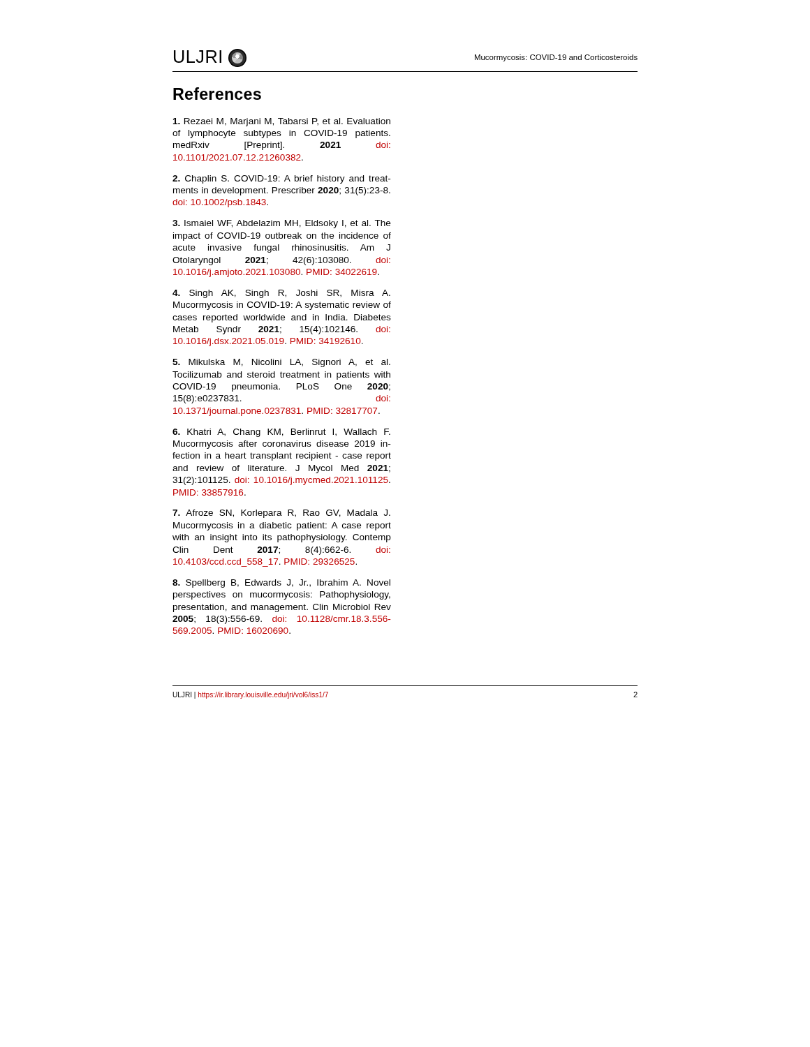ULJRI
Mucormycosis: COVID-19 and Corticosteroids
References
1. Rezaei M, Marjani M, Tabarsi P, et al. Evaluation of lymphocyte subtypes in COVID-19 patients. medRxiv [Preprint]. 2021 doi: 10.1101/2021.07.12.21260382.
2. Chaplin S. COVID-19: A brief history and treatments in development. Prescriber 2020; 31(5):23-8. doi: 10.1002/psb.1843.
3. Ismaiel WF, Abdelazim MH, Eldsoky I, et al. The impact of COVID-19 outbreak on the incidence of acute invasive fungal rhinosinusitis. Am J Otolaryngol 2021; 42(6):103080. doi: 10.1016/j.amjoto.2021.103080. PMID: 34022619.
4. Singh AK, Singh R, Joshi SR, Misra A. Mucormycosis in COVID-19: A systematic review of cases reported worldwide and in India. Diabetes Metab Syndr 2021; 15(4):102146. doi: 10.1016/j.dsx.2021.05.019. PMID: 34192610.
5. Mikulska M, Nicolini LA, Signori A, et al. Tocilizumab and steroid treatment in patients with COVID-19 pneumonia. PLoS One 2020; 15(8):e0237831. doi: 10.1371/journal.pone.0237831. PMID: 32817707.
6. Khatri A, Chang KM, Berlinrut I, Wallach F. Mucormycosis after coronavirus disease 2019 infection in a heart transplant recipient - case report and review of literature. J Mycol Med 2021; 31(2):101125. doi: 10.1016/j.mycmed.2021.101125. PMID: 33857916.
7. Afroze SN, Korlepara R, Rao GV, Madala J. Mucormycosis in a diabetic patient: A case report with an insight into its pathophysiology. Contemp Clin Dent 2017; 8(4):662-6. doi: 10.4103/ccd.ccd_558_17. PMID: 29326525.
8. Spellberg B, Edwards J, Jr., Ibrahim A. Novel perspectives on mucormycosis: Pathophysiology, presentation, and management. Clin Microbiol Rev 2005; 18(3):556-69. doi: 10.1128/cmr.18.3.556-569.2005. PMID: 16020690.
ULJRI | https://ir.library.louisville.edu/jri/vol6/iss1/7
2